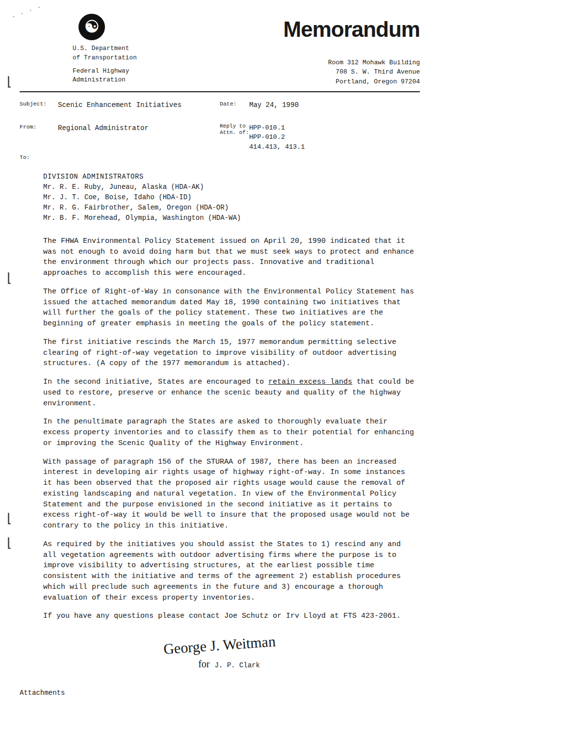. . . .
⌊
⌊
⌊
⌊
Memorandum
☯
U.S. Department
of Transportation
Federal Highway
Administration
Room 312 Mohawk Building
708 S. W. Third Avenue
Portland, Oregon 97204
| Subject: | Scenic Enhancement Initiatives | Date: | May 24, 1990 |
| From: | Regional Administrator | Reply to Attn. of: | HPP-010.1 HPP-010.2 414.413, 413.1 |
| To: | |
DIVISION ADMINISTRATORS
Mr. R. E. Ruby, Juneau, Alaska (HDA-AK)
Mr. J. T. Coe, Boise, Idaho (HDA-ID)
Mr. R. G. Fairbrother, Salem, Oregon (HDA-OR)
Mr. B. F. Morehead, Olympia, Washington (HDA-WA)
The FHWA Environmental Policy Statement issued on April 20, 1990 indicated that it was not enough to avoid doing harm but that we must seek ways to protect and enhance the environment through which our projects pass. Innovative and traditional approaches to accomplish this were encouraged.
The Office of Right-of-Way in consonance with the Environmental Policy Statement has issued the attached memorandum dated May 18, 1990 containing two initiatives that will further the goals of the policy statement. These two initiatives are the beginning of greater emphasis in meeting the goals of the policy statement.
The first initiative rescinds the March 15, 1977 memorandum permitting selective clearing of right-of-way vegetation to improve visibility of outdoor advertising structures. (A copy of the 1977 memorandum is attached).
In the second initiative, States are encouraged to retain excess lands that could be used to restore, preserve or enhance the scenic beauty and quality of the highway environment.
In the penultimate paragraph the States are asked to thoroughly evaluate their excess property inventories and to classify them as to their potential for enhancing or improving the Scenic Quality of the Highway Environment.
With passage of paragraph 156 of the STURAA of 1987, there has been an increased interest in developing air rights usage of highway right-of-way. In some instances it has been observed that the proposed air rights usage would cause the removal of existing landscaping and natural vegetation. In view of the Environmental Policy Statement and the purpose envisioned in the second initiative as it pertains to excess right-of-way it would be well to insure that the proposed usage would not be contrary to the policy in this initiative.
As required by the initiatives you should assist the States to 1) rescind any and all vegetation agreements with outdoor advertising firms where the purpose is to improve visibility to advertising structures, at the earliest possible time consistent with the initiative and terms of the agreement 2) establish procedures which will preclude such agreements in the future and 3) encourage a thorough evaluation of their excess property inventories.
If you have any questions please contact Joe Schutz or Irv Lloyd at FTS 423-2061.
George J. Weitman
for J. P. Clark
Attachments